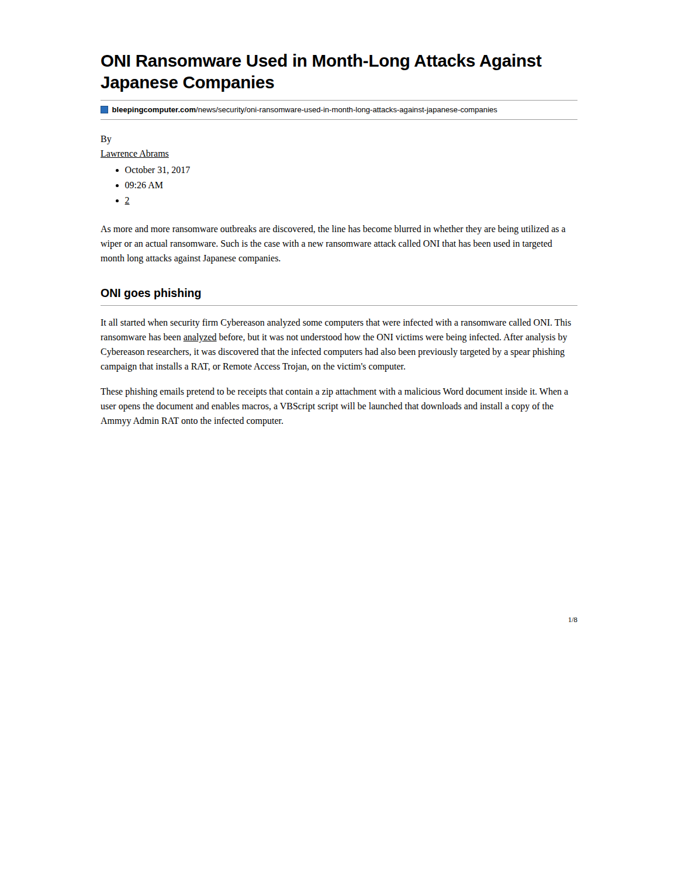ONI Ransomware Used in Month-Long Attacks Against
Japanese Companies
bleepingcomputer.com/news/security/oni-ransomware-used-in-month-long-attacks-against-japanese-companies
By Lawrence Abrams
October 31, 2017
09:26 AM
2
As more and more ransomware outbreaks are discovered, the line has become blurred in whether they are being utilized as a wiper or an actual ransomware. Such is the case with a new ransomware attack called ONI that has been used in targeted month long attacks against Japanese companies.
ONI goes phishing
It all started when security firm Cybereason analyzed some computers that were infected with a ransomware called ONI. This ransomware has been analyzed before, but it was not understood how the ONI victims were being infected. After analysis by Cybereason researchers, it was discovered that the infected computers had also been previously targeted by a spear phishing campaign that installs a RAT, or Remote Access Trojan, on the victim's computer.
These phishing emails pretend to be receipts that contain a zip attachment with a malicious Word document inside it. When a user opens the document and enables macros, a VBScript script will be launched that downloads and install a copy of the Ammyy Admin RAT onto the infected computer.
1/8